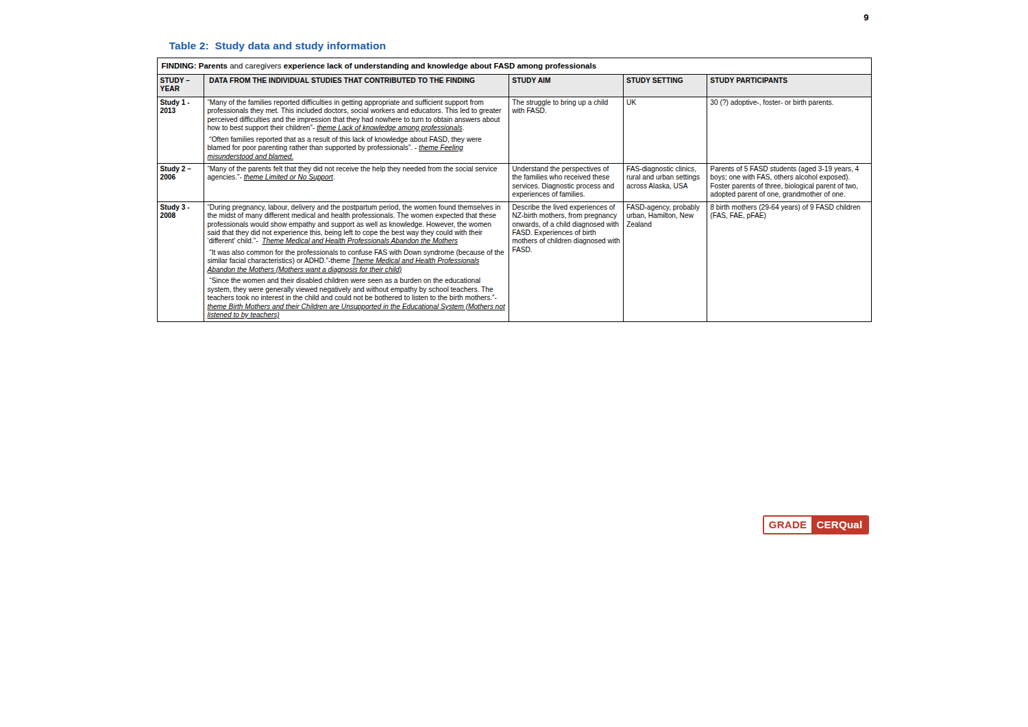9
Table 2: Study data and study information
| FINDING: Parents and caregivers experience lack of understanding and knowledge about FASD among professionals |
| STUDY – YEAR | DATA FROM THE INDIVIDUAL STUDIES THAT CONTRIBUTED TO THE FINDING | STUDY AIM | STUDY SETTING | STUDY PARTICIPANTS |
| Study 1 - 2013 | “Many of the families reported difficulties in getting appropriate and sufficient support from professionals they met. This included doctors, social workers and educators. This led to greater perceived difficulties and the impression that they had nowhere to turn to obtain answers about how to best support their children”- theme Lack of knowledge among professionals . “Often families reported that as a result of this lack of knowledge about FASD, they were blamed for poor parenting rather than supported by professionals”. - theme Feeling misunderstood and blamed. | The struggle to bring up a child with FASD. | UK | 30 (?) adoptive-, foster- or birth parents. |
| Study 2 – 2006 | “Many of the parents felt that they did not receive the help they needed from the social service agencies.”- theme Limited or No Support . | Understand the perspectives of the families who received these services. Diagnostic process and experiences of families. | FAS-diagnostic clinics, rural and urban settings across Alaska, USA | Parents of 5 FASD students (aged 3-19 years, 4 boys; one with FAS, others alcohol exposed). Foster parents of three, biological parent of two, adopted parent of one, grandmother of one. |
| Study 3 - 2008 | “During pregnancy, labour, delivery and the postpartum period, the women found themselves in the midst of many different medical and health professionals. The women expected that these professionals would show empathy and support as well as knowledge. However, the women said that they did not experience this, being left to cope the best way they could with their ‘different’ child.”- Theme Medical and Health Professionals Abandon the Mothers “It was also common for the professionals to confuse FAS with Down syndrome (because of the similar facial characteristics) or ADHD.”-theme Theme Medical and Health Professionals Abandon the Mothers (Mothers want a diagnosis for their child) “Since the women and their disabled children were seen as a burden on the educational system, they were generally viewed negatively and without empathy by school teachers. The teachers took no interest in the child and could not be bothered to listen to the birth mothers.”- theme Birth Mothers and their Children are Unsupported in the Educational System (Mothers not listened to by teachers) | Describe the lived experiences of NZ-birth mothers, from pregnancy onwards, of a child diagnosed with FASD. Experiences of birth mothers of children diagnosed with FASD. | FASD-agency, probably urban, Hamilton, New Zealand | 8 birth mothers (29-64 years) of 9 FASD children (FAS, FAE, pFAE) |
GRADE CERQual